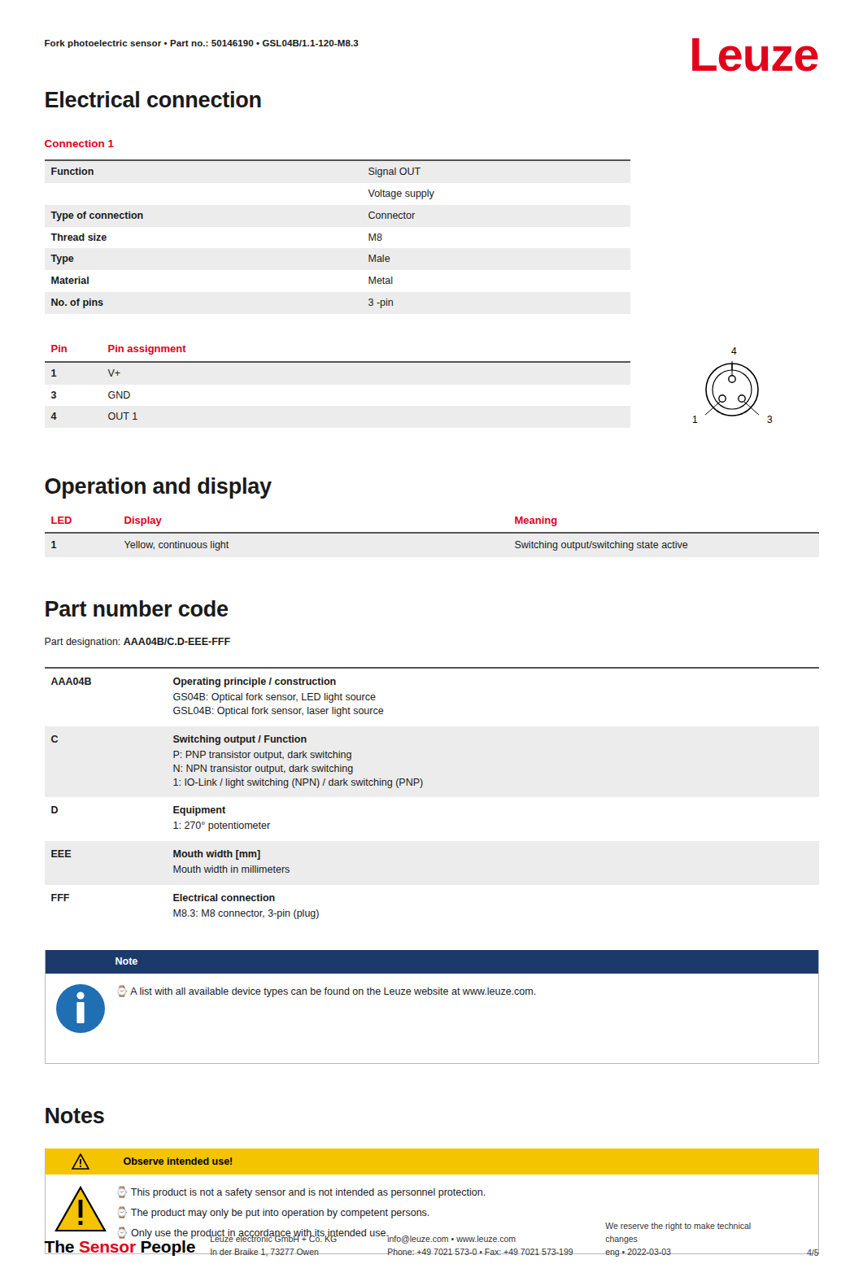Fork photoelectric sensor • Part no.: 50146190 • GSL04B/1.1-120-M8.3
Leuze
Electrical connection
Connection 1
| Function | Signal OUT |
| | Voltage supply |
| Type of connection | Connector |
| Thread size | M8 |
| Type | Male |
| Material | Metal |
| No. of pins | 3 -pin |
| Pin | Pin assignment |
| --- | --- |
| 1 | V+ |
| 3 | GND |
| 4 | OUT 1 |
4 1 3
Operation and display
| LED | Display | Meaning |
| --- | --- | --- |
| 1 | Yellow, continuous light | Switching output/switching state active |
Part number code
Part designation: AAA04B/C.D-EEE-FFF
| AAA04B | Operating principle / construction GS04B: Optical fork sensor, LED light source GSL04B: Optical fork sensor, laser light source |
| C | Switching output / Function P: PNP transistor output, dark switching N: NPN transistor output, dark switching 1: IO-Link / light switching (NPN) / dark switching (PNP) |
| D | Equipment 1: 270° potentiometer |
| EEE | Mouth width [mm] Mouth width in millimeters |
| FFF | Electrical connection M8.3: M8 connector, 3-pin (plug) |
Note
⌚ A list with all available device types can be found on the Leuze website at www.leuze.com.
Notes
Observe intended use!
⌚ This product is not a safety sensor and is not intended as personnel protection.
⌚ The product may only be put into operation by competent persons.
⌚ Only use the product in accordance with its intended use.
The Sensor People
Leuze electronic GmbH + Co. KG
In der Braike 1, 73277 Owen
info@leuze.com • www.leuze.com
Phone: +49 7021 573-0 • Fax: +49 7021 573-199
We reserve the right to make technical changes
eng • 2022-03-03
4/5